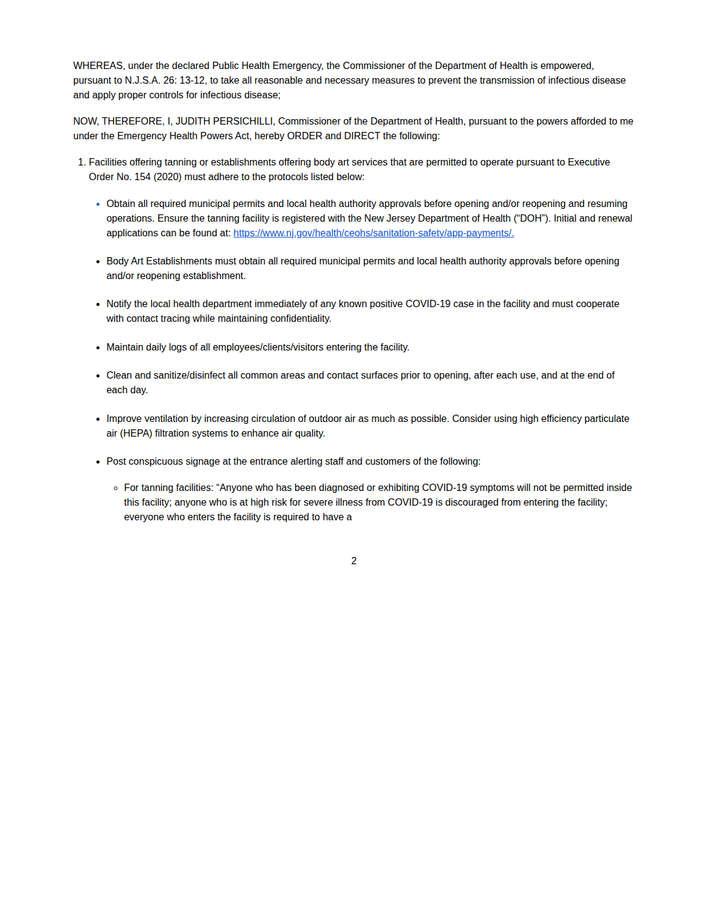WHEREAS, under the declared Public Health Emergency, the Commissioner of the Department of Health is empowered, pursuant to N.J.S.A. 26: 13-12, to take all reasonable and necessary measures to prevent the transmission of infectious disease and apply proper controls for infectious disease;
NOW, THEREFORE, I, JUDITH PERSICHILLI, Commissioner of the Department of Health, pursuant to the powers afforded to me under the Emergency Health Powers Act, hereby ORDER and DIRECT the following:
Facilities offering tanning or establishments offering body art services that are permitted to operate pursuant to Executive Order No. 154 (2020) must adhere to the protocols listed below:
Obtain all required municipal permits and local health authority approvals before opening and/or reopening and resuming operations. Ensure the tanning facility is registered with the New Jersey Department of Health (“DOH”). Initial and renewal applications can be found at: https://www.nj.gov/health/ceohs/sanitation-safety/app-payments/.
Body Art Establishments must obtain all required municipal permits and local health authority approvals before opening and/or reopening establishment.
Notify the local health department immediately of any known positive COVID-19 case in the facility and must cooperate with contact tracing while maintaining confidentiality.
Maintain daily logs of all employees/clients/visitors entering the facility.
Clean and sanitize/disinfect all common areas and contact surfaces prior to opening, after each use, and at the end of each day.
Improve ventilation by increasing circulation of outdoor air as much as possible. Consider using high efficiency particulate air (HEPA) filtration systems to enhance air quality.
Post conspicuous signage at the entrance alerting staff and customers of the following:
For tanning facilities: “Anyone who has been diagnosed or exhibiting COVID-19 symptoms will not be permitted inside this facility; anyone who is at high risk for severe illness from COVID-19 is discouraged from entering the facility; everyone who enters the facility is required to have a
2